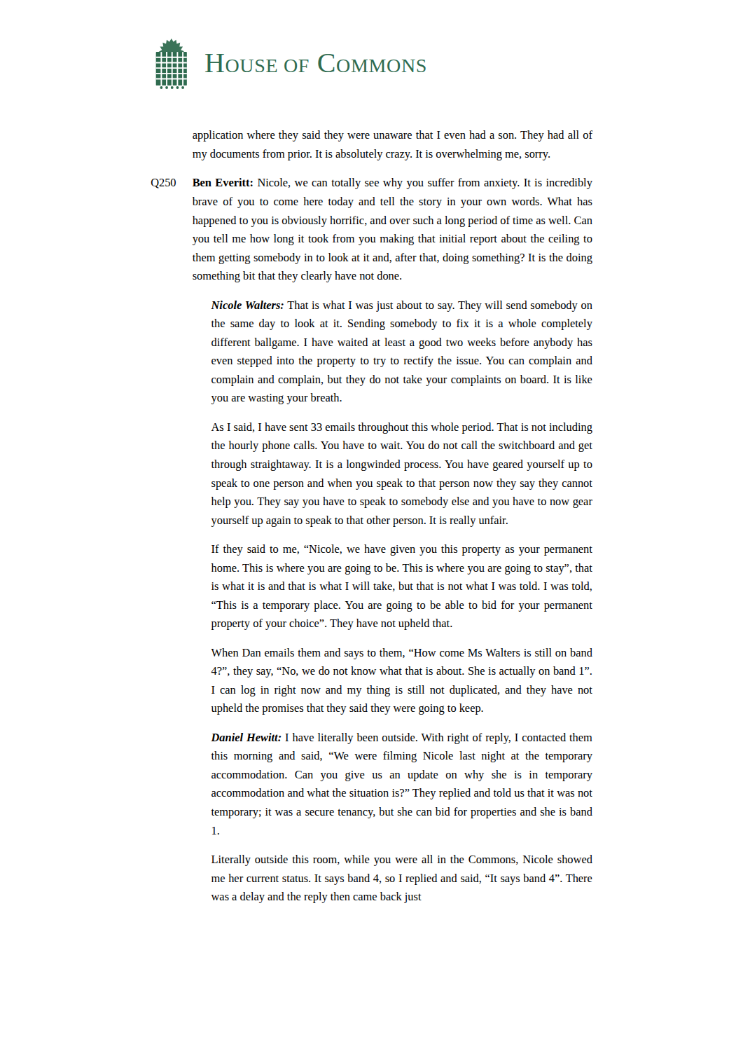HOUSE OF COMMONS
application where they said they were unaware that I even had a son. They had all of my documents from prior. It is absolutely crazy. It is overwhelming me, sorry.
Q250
Ben Everitt: Nicole, we can totally see why you suffer from anxiety. It is incredibly brave of you to come here today and tell the story in your own words. What has happened to you is obviously horrific, and over such a long period of time as well. Can you tell me how long it took from you making that initial report about the ceiling to them getting somebody in to look at it and, after that, doing something? It is the doing something bit that they clearly have not done.
Nicole Walters: That is what I was just about to say. They will send somebody on the same day to look at it. Sending somebody to fix it is a whole completely different ballgame. I have waited at least a good two weeks before anybody has even stepped into the property to try to rectify the issue. You can complain and complain and complain, but they do not take your complaints on board. It is like you are wasting your breath.
As I said, I have sent 33 emails throughout this whole period. That is not including the hourly phone calls. You have to wait. You do not call the switchboard and get through straightaway. It is a longwinded process. You have geared yourself up to speak to one person and when you speak to that person now they say they cannot help you. They say you have to speak to somebody else and you have to now gear yourself up again to speak to that other person. It is really unfair.
If they said to me, “Nicole, we have given you this property as your permanent home. This is where you are going to be. This is where you are going to stay”, that is what it is and that is what I will take, but that is not what I was told. I was told, “This is a temporary place. You are going to be able to bid for your permanent property of your choice”. They have not upheld that.
When Dan emails them and says to them, “How come Ms Walters is still on band 4?”, they say, “No, we do not know what that is about. She is actually on band 1”. I can log in right now and my thing is still not duplicated, and they have not upheld the promises that they said they were going to keep.
Daniel Hewitt: I have literally been outside. With right of reply, I contacted them this morning and said, “We were filming Nicole last night at the temporary accommodation. Can you give us an update on why she is in temporary accommodation and what the situation is?” They replied and told us that it was not temporary; it was a secure tenancy, but she can bid for properties and she is band 1.
Literally outside this room, while you were all in the Commons, Nicole showed me her current status. It says band 4, so I replied and said, “It says band 4”. There was a delay and the reply then came back just